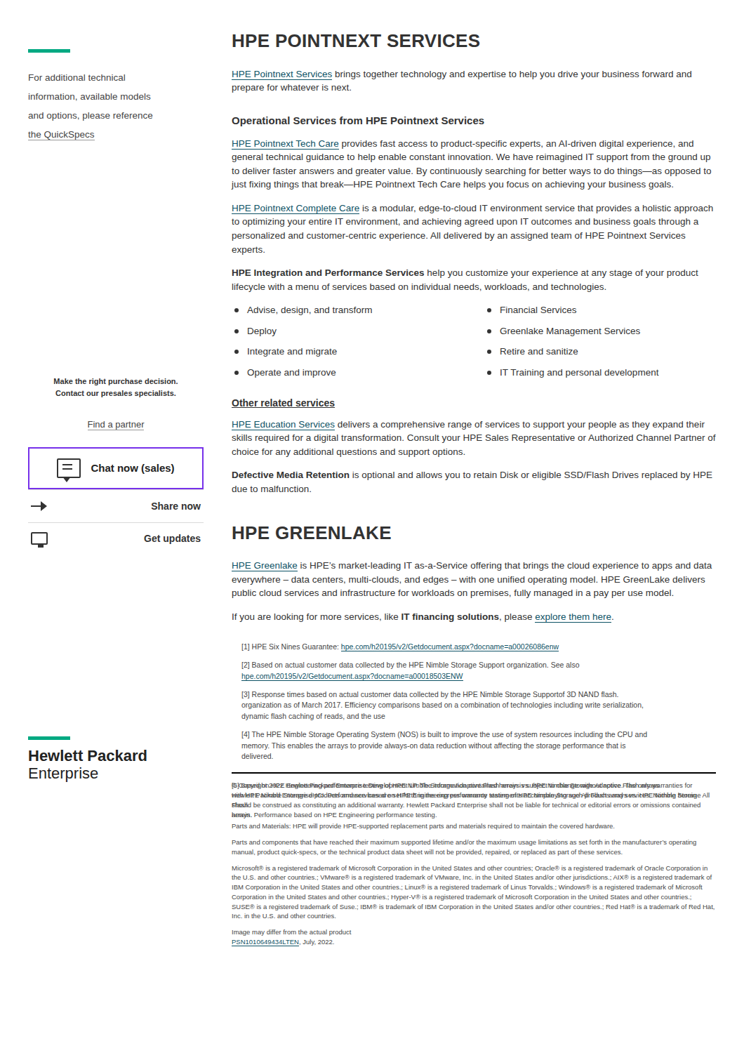For additional technical
information, available models
and options, please reference
the QuickSpecs
Make the right purchase decision.
Contact our presales specialists.
Find a partner
Chat now (sales)
Share now
Get updates
Hewlett PackardEnterprise
HPE POINTNEXT SERVICES
HPE Pointnext Services brings together technology and expertise to help you drive your business forward and prepare for whatever is next.
Operational Services from HPE Pointnext Services
HPE Pointnext Tech Care provides fast access to product-specific experts, an AI-driven digital experience, and general technical guidance to help enable constant innovation. We have reimagined IT support from the ground up to deliver faster answers and greater value. By continuously searching for better ways to do things—as opposed to just fixing things that break—HPE Pointnext Tech Care helps you focus on achieving your business goals.
HPE Pointnext Complete Care is a modular, edge-to-cloud IT environment service that provides a holistic approach to optimizing your entire IT environment, and achieving agreed upon IT outcomes and business goals through a personalized and customer-centric experience. All delivered by an assigned team of HPE Pointnext Services experts.
HPE Integration and Performance Services help you customize your experience at any stage of your product lifecycle with a menu of services based on individual needs, workloads, and technologies.
Advise, design, and transform
Financial Services
Deploy
Greenlake Management Services
Integrate and migrate
Retire and sanitize
Operate and improve
IT Training and personal development
Other related services
HPE Education Services delivers a comprehensive range of services to support your people as they expand their skills required for a digital transformation. Consult your HPE Sales Representative or Authorized Channel Partner of choice for any additional questions and support options.
Defective Media Retention is optional and allows you to retain Disk or eligible SSD/Flash Drives replaced by HPE due to malfunction.
HPE GREENLAKE
HPE Greenlake is HPE’s market-leading IT as-a-Service offering that brings the cloud experience to apps and data everywhere – data centers, multi-clouds, and edges – with one unified operating model. HPE GreenLake delivers public cloud services and infrastructure for workloads on premises, fully managed in a pay per use model.
If you are looking for more services, like IT financing solutions, please explore them here.
[1] HPE Six Nines Guarantee: hpe.com/h20195/v2/Getdocument.aspx?docname=a00026086enw
[2] Based on actual customer data collected by the HPE Nimble Storage Support organization. See also
hpe.com/h20195/v2/Getdocument.aspx?docname=a00018503ENW
[3] Response times based on actual customer data collected by the HPE Nimble Storage Supportof 3D NAND flash.
organization as of March 2017. Efficiency comparisons based on a combination of technologies including write serialization,
dynamic flash caching of reads, and the use
[4] The HPE Nimble Storage Operating System (NOS) is built to improve the use of system resources including the CPU and
memory. This enables the arrays to provide always-on data reduction without affecting the storage performance that is
delivered.
© Copyright 2022 Hewlett Packard Enterprise Development LP. The information contained herein is subject to change without notice. The only warranties for Hewlett Packard Enterprise products and services are set forth in the express warranty statements accompanying such products and services. Nothing herein should be construed as constituting an additional warranty. Hewlett Packard Enterprise shall not be liable for technical or editorial errors or omissions contained herein.
[5] Based on HPE Engineering performance testing of HPE Nimble Storage Adaptive Flash arrays vs. HPE Nimble Storage Adaptive Flash arrays
with HPE Nimble Storage dHCI. Performance based on HPE Engineering performance testing of HPE Nimble Storage All Flash arrays vs. HPE Nimble Storage All Flash
arrays. Performance based on HPE Engineering performance testing.
Parts and Materials: HPE will provide HPE-supported replacement parts and materials required to maintain the covered hardware.
Parts and components that have reached their maximum supported lifetime and/or the maximum usage limitations as set forth in the manufacturer’s operating manual, product quick-specs, or the technical product data sheet will not be provided, repaired, or replaced as part of these services.
Microsoft® is a registered trademark of Microsoft Corporation in the United States and other countries; Oracle® is a registered trademark of Oracle Corporation in the U.S. and other countries.; VMware® is a registered trademark of VMware, Inc. in the United States and/or other jurisdictions.; AIX® is a registered trademark of IBM Corporation in the United States and other countries.; Linux® is a registered trademark of Linus Torvalds.; Windows® is a registered trademark of Microsoft Corporation in the United States and other countries.; Hyper-V® is a registered trademark of Microsoft Corporation in the United States and other countries.; SUSE® is a registered trademark of Suse.; IBM® is trademark of IBM Corporation in the United States and/or other countries.; Red Hat® is a trademark of Red Hat, Inc. in the U.S. and other countries.
Image may differ from the actual product
PSN1010649434LTEN, July, 2022.